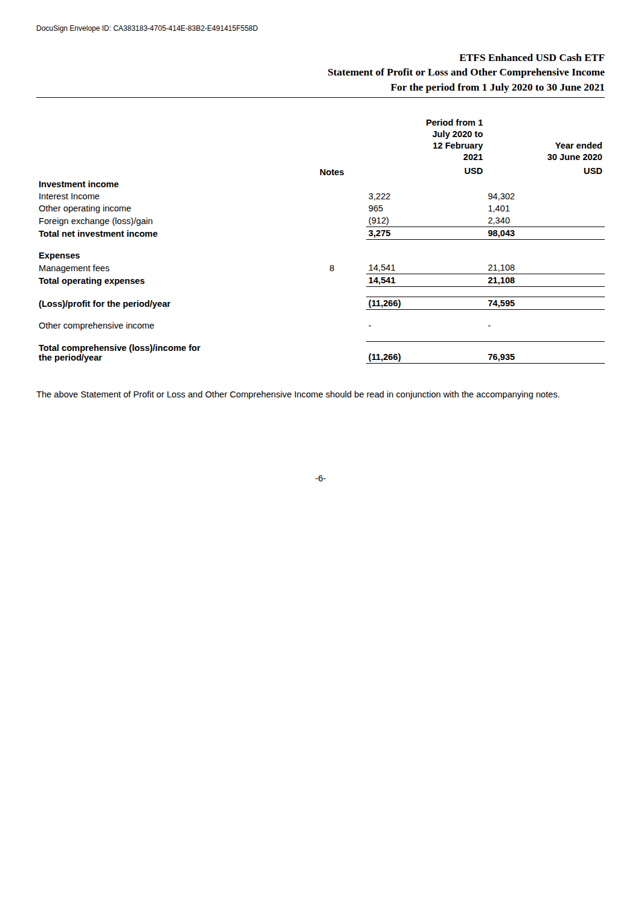DocuSign Envelope ID: CA383183-4705-414E-83B2-E491415F558D
ETFS Enhanced USD Cash ETF
Statement of Profit or Loss and Other Comprehensive Income
For the period from 1 July 2020 to 30 June 2021
| | | Period from 1 July 2020 to 12 February 2021 | Year ended 30 June 2020 |
| --- | --- | --- | --- |
| | Notes | USD | USD |
| Investment income | | | |
| Interest Income | | 3,222 | 94,302 |
| Other operating income | | 965 | 1,401 |
| Foreign exchange (loss)/gain | | (912) | 2,340 |
| Total net investment income | | 3,275 | 98,043 |
| Expenses | | | |
| Management fees | 8 | 14,541 | 21,108 |
| Total operating expenses | | 14,541 | 21,108 |
| (Loss)/profit for the period/year | | (11,266) | 74,595 |
| Other comprehensive income | | - | - |
| Total comprehensive (loss)/income for the period/year | | (11,266) | 76,935 |
The above Statement of Profit or Loss and Other Comprehensive Income should be read in conjunction with the accompanying notes.
-6-